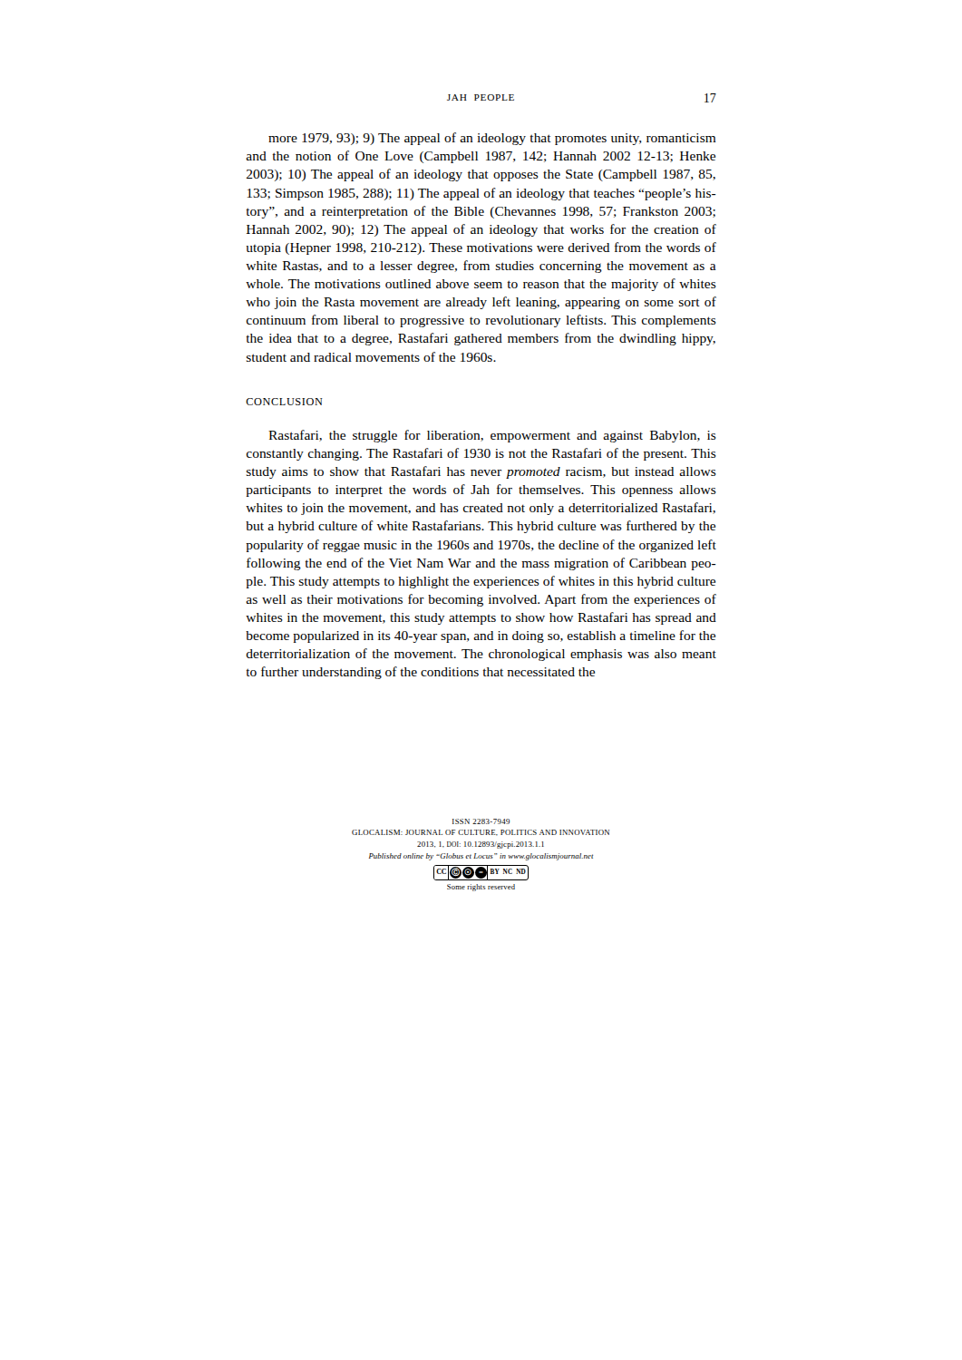Jah People 17
more 1979, 93); 9) The appeal of an ideology that promotes unity, romanticism and the notion of One Love (Campbell 1987, 142; Hannah 2002 12-13; Henke 2003); 10) The appeal of an ideology that opposes the State (Campbell 1987, 85, 133; Simpson 1985, 288); 11) The appeal of an ideology that teaches “people’s history”, and a reinterpretation of the Bible (Chevannes 1998, 57; Frankston 2003; Hannah 2002, 90); 12) The appeal of an ideology that works for the creation of utopia (Hepner 1998, 210-212). These motivations were derived from the words of white Rastas, and to a lesser degree, from studies concerning the movement as a whole. The motivations outlined above seem to reason that the majority of whites who join the Rasta movement are already left leaning, appearing on some sort of continuum from liberal to progressive to revolutionary leftists. This complements the idea that to a degree, Rastafari gathered members from the dwindling hippy, student and radical movements of the 1960s.
Conclusion
Rastafari, the struggle for liberation, empowerment and against Babylon, is constantly changing. The Rastafari of 1930 is not the Rastafari of the present. This study aims to show that Rastafari has never promoted racism, but instead allows participants to interpret the words of Jah for themselves. This openness allows whites to join the movement, and has created not only a deterritorialized Rastafari, but a hybrid culture of white Rastafarians. This hybrid culture was furthered by the popularity of reggae music in the 1960s and 1970s, the decline of the organized left following the end of the Viet Nam War and the mass migration of Caribbean people. This study attempts to highlight the experiences of whites in this hybrid culture as well as their motivations for becoming involved. Apart from the experiences of whites in the movement, this study attempts to show how Rastafari has spread and become popularized in its 40-year span, and in doing so, establish a timeline for the deterritorialization of the movement. The chronological emphasis was also meant to further understanding of the conditions that necessitated the
ISSN 2283-7949
GLOCALISM: JOURNAL OF CULTURE, POLITICS AND INNOVATION
2013, 1, DOI: 10.12893/gjcpi.2013.1.1
Published online by “Globus et Locus” in www.glocalismjournal.net
CC Ⓒ ☉ = BY NC ND
Some rights reserved